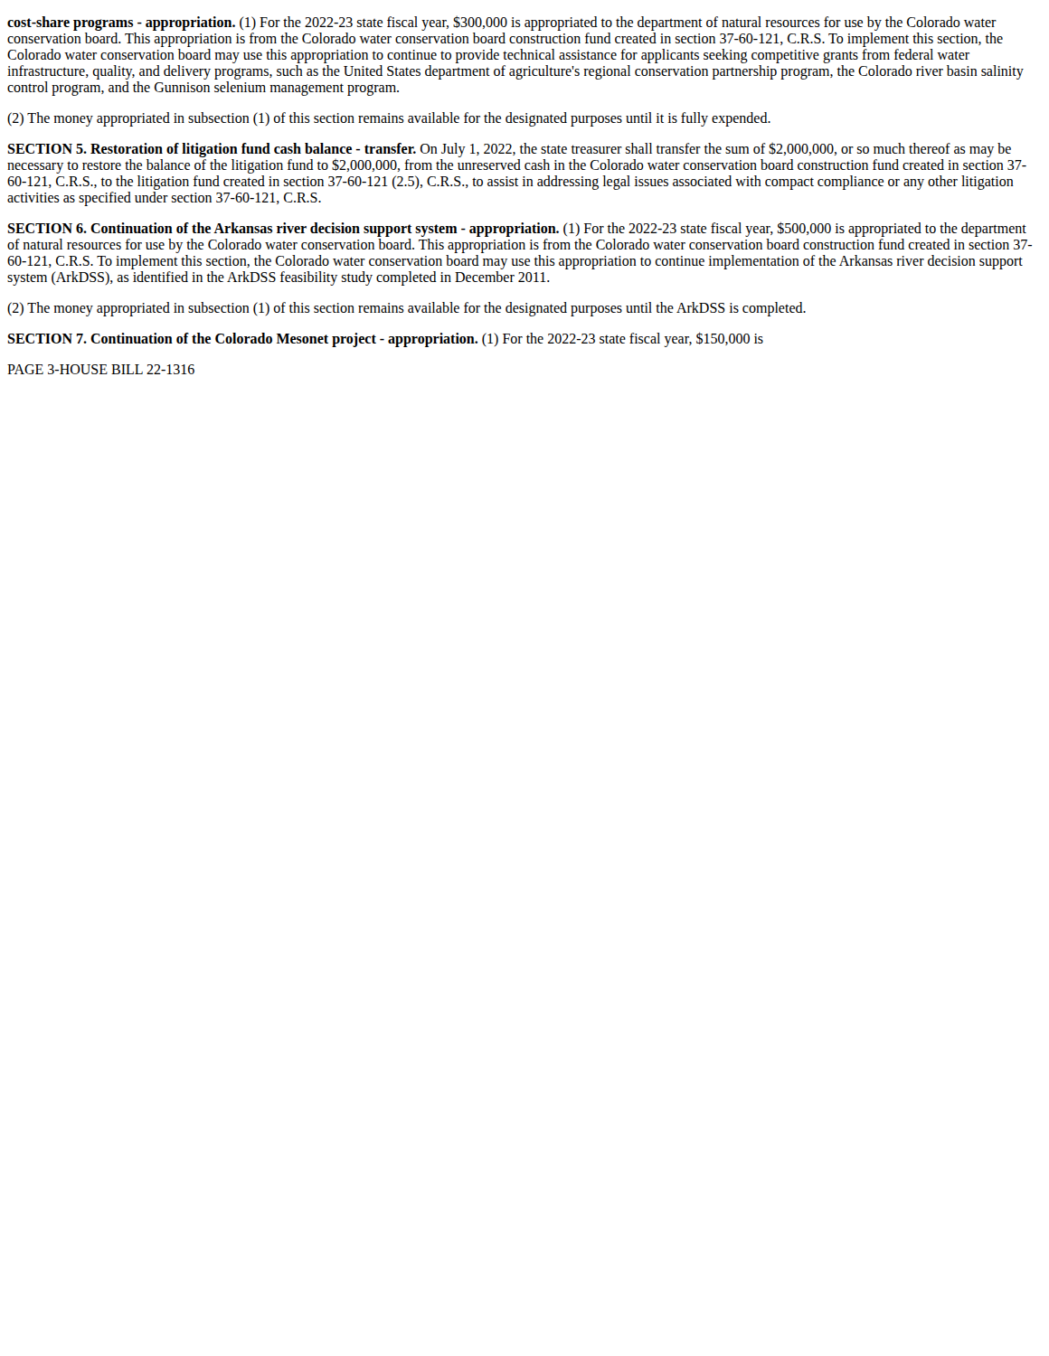cost-share programs - appropriation. (1) For the 2022-23 state fiscal year, $300,000 is appropriated to the department of natural resources for use by the Colorado water conservation board. This appropriation is from the Colorado water conservation board construction fund created in section 37-60-121, C.R.S. To implement this section, the Colorado water conservation board may use this appropriation to continue to provide technical assistance for applicants seeking competitive grants from federal water infrastructure, quality, and delivery programs, such as the United States department of agriculture's regional conservation partnership program, the Colorado river basin salinity control program, and the Gunnison selenium management program.
(2) The money appropriated in subsection (1) of this section remains available for the designated purposes until it is fully expended.
SECTION 5. Restoration of litigation fund cash balance - transfer. On July 1, 2022, the state treasurer shall transfer the sum of $2,000,000, or so much thereof as may be necessary to restore the balance of the litigation fund to $2,000,000, from the unreserved cash in the Colorado water conservation board construction fund created in section 37-60-121, C.R.S., to the litigation fund created in section 37-60-121 (2.5), C.R.S., to assist in addressing legal issues associated with compact compliance or any other litigation activities as specified under section 37-60-121, C.R.S.
SECTION 6. Continuation of the Arkansas river decision support system - appropriation. (1) For the 2022-23 state fiscal year, $500,000 is appropriated to the department of natural resources for use by the Colorado water conservation board. This appropriation is from the Colorado water conservation board construction fund created in section 37-60-121, C.R.S. To implement this section, the Colorado water conservation board may use this appropriation to continue implementation of the Arkansas river decision support system (ArkDSS), as identified in the ArkDSS feasibility study completed in December 2011.
(2) The money appropriated in subsection (1) of this section remains available for the designated purposes until the ArkDSS is completed.
SECTION 7. Continuation of the Colorado Mesonet project - appropriation. (1) For the 2022-23 state fiscal year, $150,000 is
PAGE 3-HOUSE BILL 22-1316